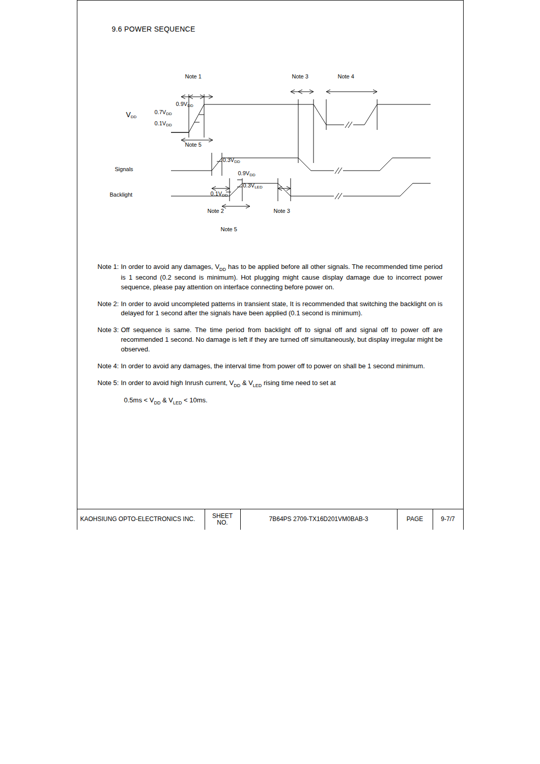9.6 POWER SEQUENCE
Note 1 Note 3 Note 4 0.7VDD 0.9VDD 0.1VDD VDD Signals Backlight Note 5 0.3VDD 0.9VDD 0.3VLED 0.1VDD Note 2 Note 3 Note 5
Note 1:
In order to avoid any damages, VDD has to be applied before all other signals. The recommended time period is 1 second (0.2 second is minimum). Hot plugging might cause display damage due to incorrect power sequence, please pay attention on interface connecting before power on.
Note 2:
In order to avoid uncompleted patterns in transient state, It is recommended that switching the backlight on is delayed for 1 second after the signals have been applied (0.1 second is minimum).
Note 3:
Off sequence is same. The time period from backlight off to signal off and signal off to power off are recommended 1 second. No damage is left if they are turned off simultaneously, but display irregular might be observed.
Note 4:
In order to avoid any damages, the interval time from power off to power on shall be 1 second minimum.
Note 5:
In order to avoid high Inrush current, VDD & VLED rising time need to set at
0.5ms < VDD & VLED < 10ms.
KAOHSIUNG OPTO-ELECTRONICS INC.
SHEET
NO.
7B64PS 2709-TX16D201VM0BAB-3
PAGE
9-7/7